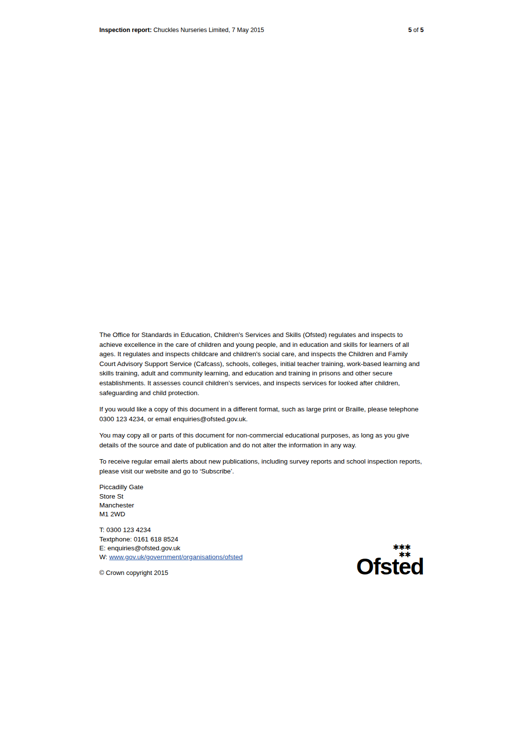Inspection report: Chuckles Nurseries Limited, 7 May 2015
5 of 5
The Office for Standards in Education, Children's Services and Skills (Ofsted) regulates and inspects to achieve excellence in the care of children and young people, and in education and skills for learners of all ages. It regulates and inspects childcare and children's social care, and inspects the Children and Family Court Advisory Support Service (Cafcass), schools, colleges, initial teacher training, work-based learning and skills training, adult and community learning, and education and training in prisons and other secure establishments. It assesses council children’s services, and inspects services for looked after children, safeguarding and child protection.
If you would like a copy of this document in a different format, such as large print or Braille, please telephone 0300 123 4234, or email enquiries@ofsted.gov.uk.
You may copy all or parts of this document for non-commercial educational purposes, as long as you give details of the source and date of publication and do not alter the information in any way.
To receive regular email alerts about new publications, including survey reports and school inspection reports, please visit our website and go to ‘Subscribe’.
Piccadilly Gate
Store St
Manchester
M1 2WD
T: 0300 123 4234
Textphone: 0161 618 8524
E: enquiries@ofsted.gov.uk
W: www.gov.uk/government/organisations/ofsted
✱✱✱
✱✱ Ofsted
© Crown copyright 2015